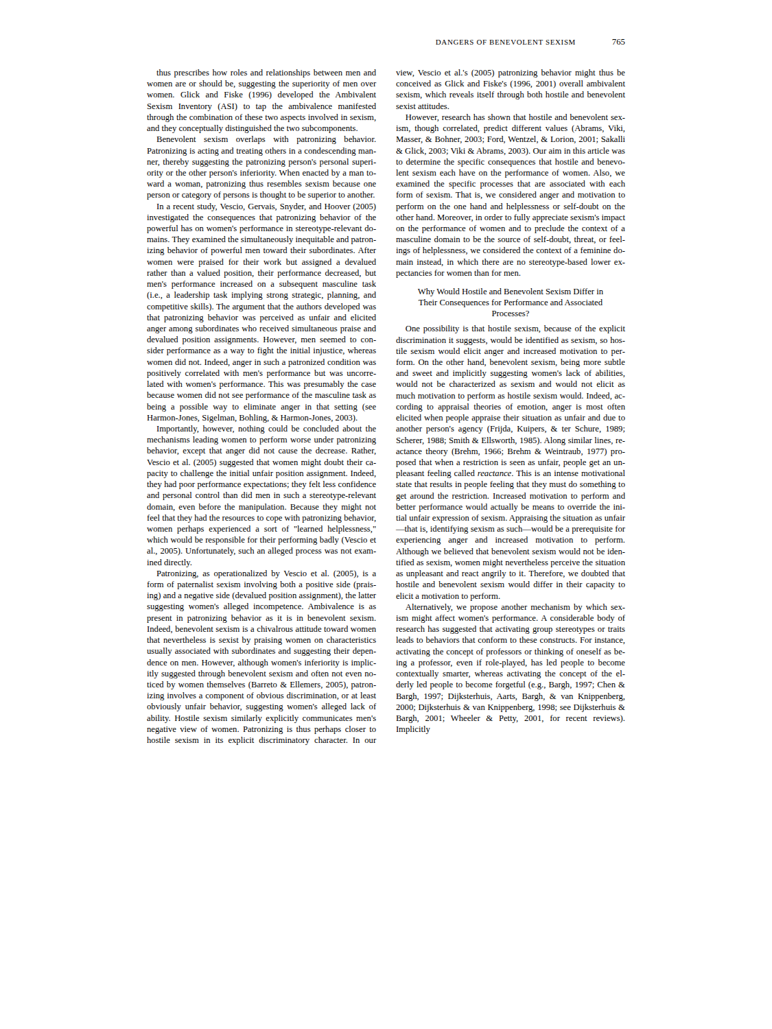Dangers of Benevolent Sexism 765
thus prescribes how roles and relationships between men and women are or should be, suggesting the superiority of men over women. Glick and Fiske (1996) developed the Ambivalent Sexism Inventory (ASI) to tap the ambivalence manifested through the combination of these two aspects involved in sexism, and they conceptually distinguished the two subcomponents.
Benevolent sexism overlaps with patronizing behavior. Patronizing is acting and treating others in a condescending manner, thereby suggesting the patronizing person's personal superiority or the other person's inferiority. When enacted by a man toward a woman, patronizing thus resembles sexism because one person or category of persons is thought to be superior to another.
In a recent study, Vescio, Gervais, Snyder, and Hoover (2005) investigated the consequences that patronizing behavior of the powerful has on women's performance in stereotype-relevant domains. They examined the simultaneously inequitable and patronizing behavior of powerful men toward their subordinates. After women were praised for their work but assigned a devalued rather than a valued position, their performance decreased, but men's performance increased on a subsequent masculine task (i.e., a leadership task implying strong strategic, planning, and competitive skills). The argument that the authors developed was that patronizing behavior was perceived as unfair and elicited anger among subordinates who received simultaneous praise and devalued position assignments. However, men seemed to consider performance as a way to fight the initial injustice, whereas women did not. Indeed, anger in such a patronized condition was positively correlated with men's performance but was uncorrelated with women's performance. This was presumably the case because women did not see performance of the masculine task as being a possible way to eliminate anger in that setting (see Harmon-Jones, Sigelman, Bohling, & Harmon-Jones, 2003).
Importantly, however, nothing could be concluded about the mechanisms leading women to perform worse under patronizing behavior, except that anger did not cause the decrease. Rather, Vescio et al. (2005) suggested that women might doubt their capacity to challenge the initial unfair position assignment. Indeed, they had poor performance expectations; they felt less confidence and personal control than did men in such a stereotype-relevant domain, even before the manipulation. Because they might not feel that they had the resources to cope with patronizing behavior, women perhaps experienced a sort of "learned helplessness," which would be responsible for their performing badly (Vescio et al., 2005). Unfortunately, such an alleged process was not examined directly.
Patronizing, as operationalized by Vescio et al. (2005), is a form of paternalist sexism involving both a positive side (praising) and a negative side (devalued position assignment), the latter suggesting women's alleged incompetence. Ambivalence is as present in patronizing behavior as it is in benevolent sexism. Indeed, benevolent sexism is a chivalrous attitude toward women that nevertheless is sexist by praising women on characteristics usually associated with subordinates and suggesting their dependence on men. However, although women's inferiority is implicitly suggested through benevolent sexism and often not even noticed by women themselves (Barreto & Ellemers, 2005), patronizing involves a component of obvious discrimination, or at least obviously unfair behavior, suggesting women's alleged lack of ability. Hostile sexism similarly explicitly communicates men's negative view of women. Patronizing is thus perhaps closer to hostile sexism in its explicit discriminatory character. In our view, Vescio et al.'s (2005) patronizing behavior might thus be conceived as Glick and Fiske's (1996, 2001) overall ambivalent sexism, which reveals itself through both hostile and benevolent sexist attitudes.
However, research has shown that hostile and benevolent sexism, though correlated, predict different values (Abrams, Viki, Masser, & Bohner, 2003; Ford, Wentzel, & Lorion, 2001; Sakalli & Glick, 2003; Viki & Abrams, 2003). Our aim in this article was to determine the specific consequences that hostile and benevolent sexism each have on the performance of women. Also, we examined the specific processes that are associated with each form of sexism. That is, we considered anger and motivation to perform on the one hand and helplessness or self-doubt on the other hand. Moreover, in order to fully appreciate sexism's impact on the performance of women and to preclude the context of a masculine domain to be the source of self-doubt, threat, or feelings of helplessness, we considered the context of a feminine domain instead, in which there are no stereotype-based lower expectancies for women than for men.
Why Would Hostile and Benevolent Sexism Differ in
Their Consequences for Performance and Associated
Processes?
One possibility is that hostile sexism, because of the explicit discrimination it suggests, would be identified as sexism, so hostile sexism would elicit anger and increased motivation to perform. On the other hand, benevolent sexism, being more subtle and sweet and implicitly suggesting women's lack of abilities, would not be characterized as sexism and would not elicit as much motivation to perform as hostile sexism would. Indeed, according to appraisal theories of emotion, anger is most often elicited when people appraise their situation as unfair and due to another person's agency (Frijda, Kuipers, & ter Schure, 1989; Scherer, 1988; Smith & Ellsworth, 1985). Along similar lines, reactance theory (Brehm, 1966; Brehm & Weintraub, 1977) proposed that when a restriction is seen as unfair, people get an unpleasant feeling called reactance. This is an intense motivational state that results in people feeling that they must do something to get around the restriction. Increased motivation to perform and better performance would actually be means to override the initial unfair expression of sexism. Appraising the situation as unfair—that is, identifying sexism as such—would be a prerequisite for experiencing anger and increased motivation to perform. Although we believed that benevolent sexism would not be identified as sexism, women might nevertheless perceive the situation as unpleasant and react angrily to it. Therefore, we doubted that hostile and benevolent sexism would differ in their capacity to elicit a motivation to perform.
Alternatively, we propose another mechanism by which sexism might affect women's performance. A considerable body of research has suggested that activating group stereotypes or traits leads to behaviors that conform to these constructs. For instance, activating the concept of professors or thinking of oneself as being a professor, even if role-played, has led people to become contextually smarter, whereas activating the concept of the elderly led people to become forgetful (e.g., Bargh, 1997; Chen & Bargh, 1997; Dijksterhuis, Aarts, Bargh, & van Knippenberg, 2000; Dijksterhuis & van Knippenberg, 1998; see Dijksterhuis & Bargh, 2001; Wheeler & Petty, 2001, for recent reviews). Implicitly